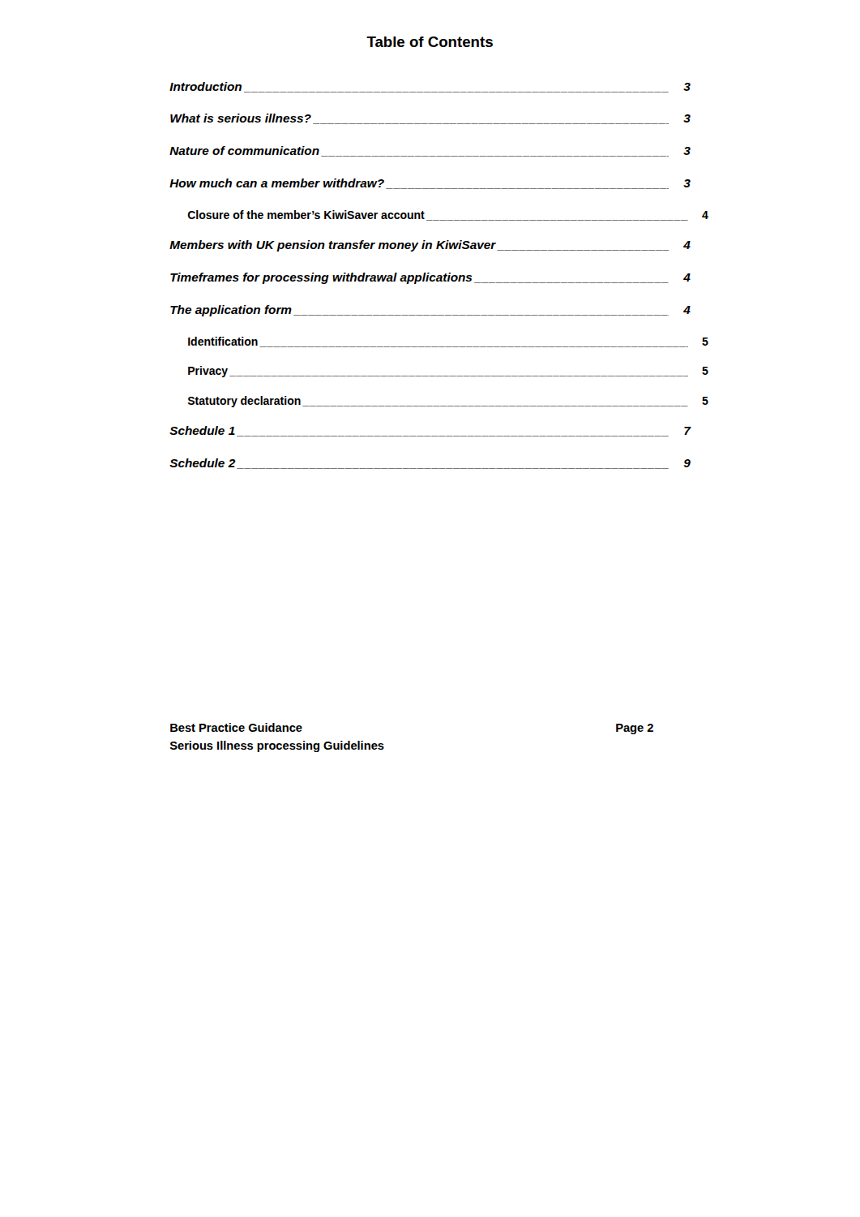Table of Contents
Introduction _______________________________________________________________________________ 3
What is serious illness? _______________________________________________________________ 3
Nature of communication ______________________________________________________________ 3
How much can a member withdraw? _____________________________________________________ 3
Closure of the member’s KiwiSaver account _______________________________________________ 4
Members with UK pension transfer money in KiwiSaver _______________________________ 4
Timeframes for processing withdrawal applications __________________________________ 4
The application form _________________________________________________________________ 4
Identification _________________________________________________________________________ 5
Privacy ______________________________________________________________________________ 5
Statutory declaration _________________________________________________________________ 5
Schedule 1 _______________________________________________________________________ 7
Schedule 2 _______________________________________________________________________ 9
Best Practice Guidance
Serious Illness processing Guidelines
Page 2